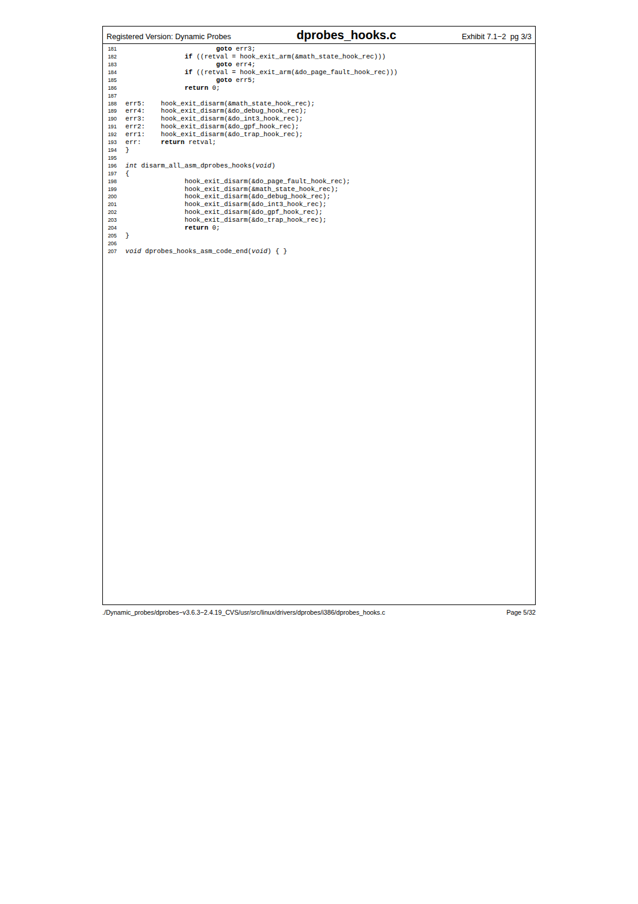Registered Version: Dynamic Probes
dprobes_hooks.c
Exhibit 7.1−2 pg 3/3
181                        goto err3;
182                if ((retval = hook_exit_arm(&math_state_hook_rec)))
183                        goto err4;
184                if ((retval = hook_exit_arm(&do_page_fault_hook_rec)))
185                        goto err5;
186                return 0;
187
188 err5:    hook_exit_disarm(&math_state_hook_rec);
189 err4:    hook_exit_disarm(&do_debug_hook_rec);
190 err3:    hook_exit_disarm(&do_int3_hook_rec);
191 err2:    hook_exit_disarm(&do_gpf_hook_rec);
192 err1:    hook_exit_disarm(&do_trap_hook_rec);
193 err:     return retval;
194 }
195
196 int disarm_all_asm_dprobes_hooks(void)
197 {
198                hook_exit_disarm(&do_page_fault_hook_rec);
199                hook_exit_disarm(&math_state_hook_rec);
200                hook_exit_disarm(&do_debug_hook_rec);
201                hook_exit_disarm(&do_int3_hook_rec);
202                hook_exit_disarm(&do_gpf_hook_rec);
203                hook_exit_disarm(&do_trap_hook_rec);
204                return 0;
205 }
206
207 void dprobes_hooks_asm_code_end(void) { }
./Dynamic_probes/dprobes−v3.6.3−2.4.19_CVS/usr/src/linux/drivers/dprobes/i386/dprobes_hooks.c
Page 5/32